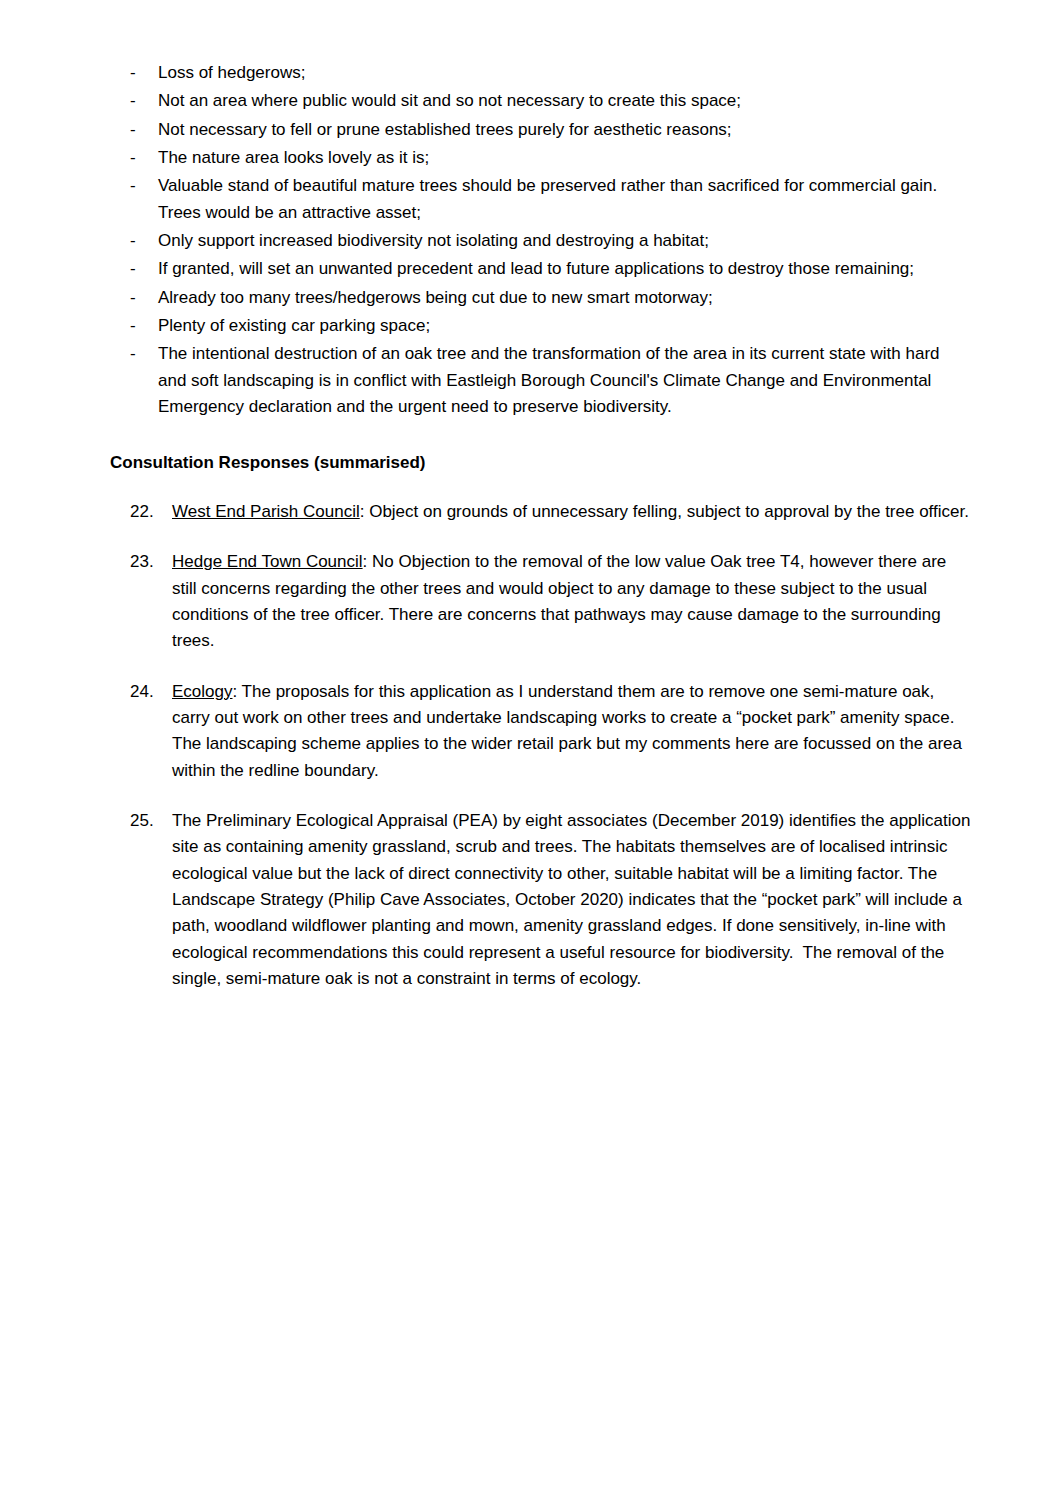Loss of hedgerows;
Not an area where public would sit and so not necessary to create this space;
Not necessary to fell or prune established trees purely for aesthetic reasons;
The nature area looks lovely as it is;
Valuable stand of beautiful mature trees should be preserved rather than sacrificed for commercial gain. Trees would be an attractive asset;
Only support increased biodiversity not isolating and destroying a habitat;
If granted, will set an unwanted precedent and lead to future applications to destroy those remaining;
Already too many trees/hedgerows being cut due to new smart motorway;
Plenty of existing car parking space;
The intentional destruction of an oak tree and the transformation of the area in its current state with hard and soft landscaping is in conflict with Eastleigh Borough Council's Climate Change and Environmental Emergency declaration and the urgent need to preserve biodiversity.
Consultation Responses (summarised)
West End Parish Council: Object on grounds of unnecessary felling, subject to approval by the tree officer.
Hedge End Town Council: No Objection to the removal of the low value Oak tree T4, however there are still concerns regarding the other trees and would object to any damage to these subject to the usual conditions of the tree officer. There are concerns that pathways may cause damage to the surrounding trees.
Ecology: The proposals for this application as I understand them are to remove one semi-mature oak, carry out work on other trees and undertake landscaping works to create a “pocket park” amenity space. The landscaping scheme applies to the wider retail park but my comments here are focussed on the area within the redline boundary.
The Preliminary Ecological Appraisal (PEA) by eight associates (December 2019) identifies the application site as containing amenity grassland, scrub and trees. The habitats themselves are of localised intrinsic ecological value but the lack of direct connectivity to other, suitable habitat will be a limiting factor. The Landscape Strategy (Philip Cave Associates, October 2020) indicates that the “pocket park” will include a path, woodland wildflower planting and mown, amenity grassland edges. If done sensitively, in-line with ecological recommendations this could represent a useful resource for biodiversity. The removal of the single, semi-mature oak is not a constraint in terms of ecology.